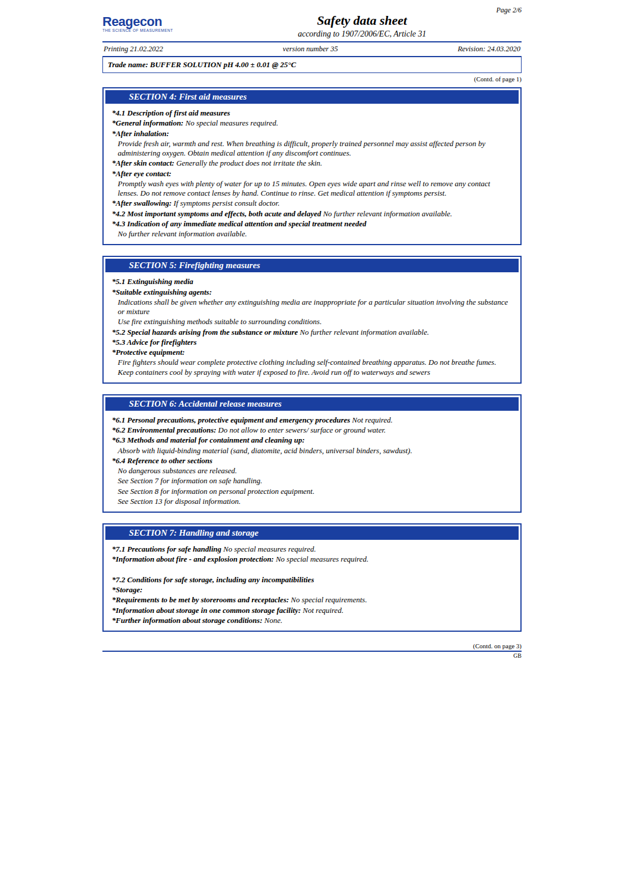Page 2/6
Reagecon
THE SCIENCE OF MEASUREMENT
Safety data sheet
according to 1907/2006/EC, Article 31
Printing 21.02.2022 version number 35 Revision: 24.03.2020
Trade name: BUFFER SOLUTION pH 4.00 ± 0.01 @ 25°C
(Contd. of page 1)
SECTION 4: First aid measures
*4.1 Description of first aid measures
*General information: No special measures required.
*After inhalation:
Provide fresh air, warmth and rest. When breathing is difficult, properly trained personnel may assist affected person by administering oxygen. Obtain medical attention if any discomfort continues.
*After skin contact: Generally the product does not irritate the skin.
*After eye contact:
Promptly wash eyes with plenty of water for up to 15 minutes. Open eyes wide apart and rinse well to remove any contact lenses. Do not remove contact lenses by hand. Continue to rinse. Get medical attention if symptoms persist.
*After swallowing: If symptoms persist consult doctor.
*4.2 Most important symptoms and effects, both acute and delayed No further relevant information available.
*4.3 Indication of any immediate medical attention and special treatment needed
No further relevant information available.
SECTION 5: Firefighting measures
*5.1 Extinguishing media
*Suitable extinguishing agents:
Indications shall be given whether any extinguishing media are inappropriate for a particular situation involving the substance or mixture
Use fire extinguishing methods suitable to surrounding conditions.
*5.2 Special hazards arising from the substance or mixture No further relevant information available.
*5.3 Advice for firefighters
*Protective equipment:
Fire fighters should wear complete protective clothing including self-contained breathing apparatus. Do not breathe fumes. Keep containers cool by spraying with water if exposed to fire. Avoid run off to waterways and sewers
SECTION 6: Accidental release measures
*6.1 Personal precautions, protective equipment and emergency procedures Not required.
*6.2 Environmental precautions: Do not allow to enter sewers/ surface or ground water.
*6.3 Methods and material for containment and cleaning up:
Absorb with liquid-binding material (sand, diatomite, acid binders, universal binders, sawdust).
*6.4 Reference to other sections
No dangerous substances are released.
See Section 7 for information on safe handling.
See Section 8 for information on personal protection equipment.
See Section 13 for disposal information.
SECTION 7: Handling and storage
*7.1 Precautions for safe handling No special measures required.
*Information about fire - and explosion protection: No special measures required.
*7.2 Conditions for safe storage, including any incompatibilities
*Storage:
*Requirements to be met by storerooms and receptacles: No special requirements.
*Information about storage in one common storage facility: Not required.
*Further information about storage conditions: None.
(Contd. on page 3)
GB